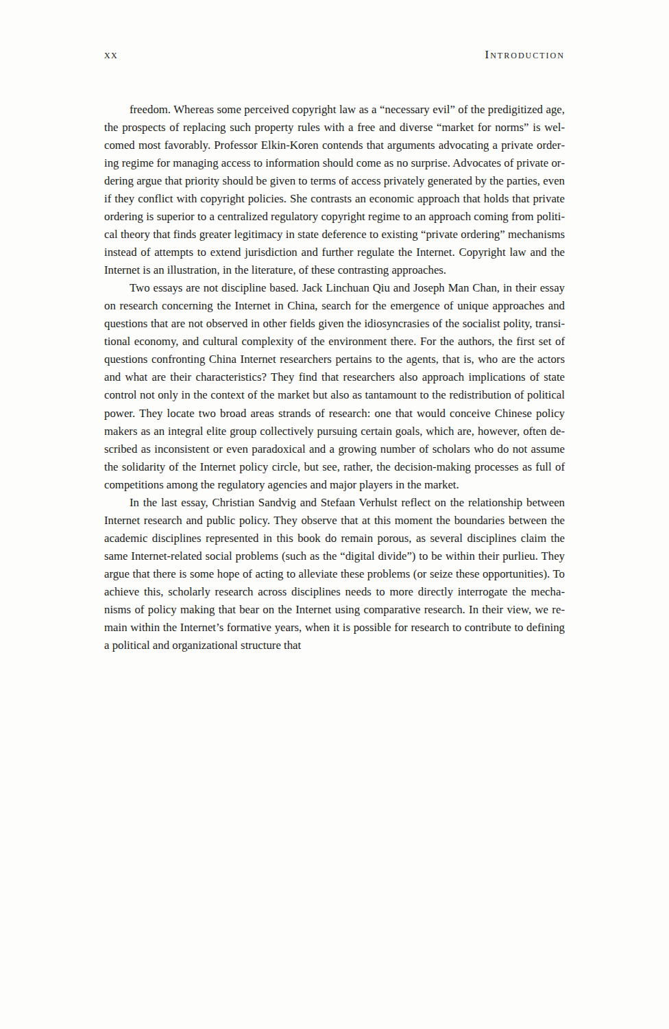xx Introduction
freedom. Whereas some perceived copyright law as a “necessary evil” of the predigitized age, the prospects of replacing such property rules with a free and diverse “market for norms” is welcomed most favorably. Professor Elkin-Koren contends that arguments advocating a private ordering regime for managing access to information should come as no surprise. Advocates of private ordering argue that priority should be given to terms of access privately generated by the parties, even if they conflict with copyright policies. She contrasts an economic approach that holds that private ordering is superior to a centralized regulatory copyright regime to an approach coming from political theory that finds greater legitimacy in state deference to existing “private ordering” mechanisms instead of attempts to extend jurisdiction and further regulate the Internet. Copyright law and the Internet is an illustration, in the literature, of these contrasting approaches.
Two essays are not discipline based. Jack Linchuan Qiu and Joseph Man Chan, in their essay on research concerning the Internet in China, search for the emergence of unique approaches and questions that are not observed in other fields given the idiosyncrasies of the socialist polity, transitional economy, and cultural complexity of the environment there. For the authors, the first set of questions confronting China Internet researchers pertains to the agents, that is, who are the actors and what are their characteristics? They find that researchers also approach implications of state control not only in the context of the market but also as tantamount to the redistribution of political power. They locate two broad areas strands of research: one that would conceive Chinese policy makers as an integral elite group collectively pursuing certain goals, which are, however, often described as inconsistent or even paradoxical and a growing number of scholars who do not assume the solidarity of the Internet policy circle, but see, rather, the decision-making processes as full of competitions among the regulatory agencies and major players in the market.
In the last essay, Christian Sandvig and Stefaan Verhulst reflect on the relationship between Internet research and public policy. They observe that at this moment the boundaries between the academic disciplines represented in this book do remain porous, as several disciplines claim the same Internet-related social problems (such as the “digital divide”) to be within their purlieu. They argue that there is some hope of acting to alleviate these problems (or seize these opportunities). To achieve this, scholarly research across disciplines needs to more directly interrogate the mechanisms of policy making that bear on the Internet using comparative research. In their view, we remain within the Internet’s formative years, when it is possible for research to contribute to defining a political and organizational structure that